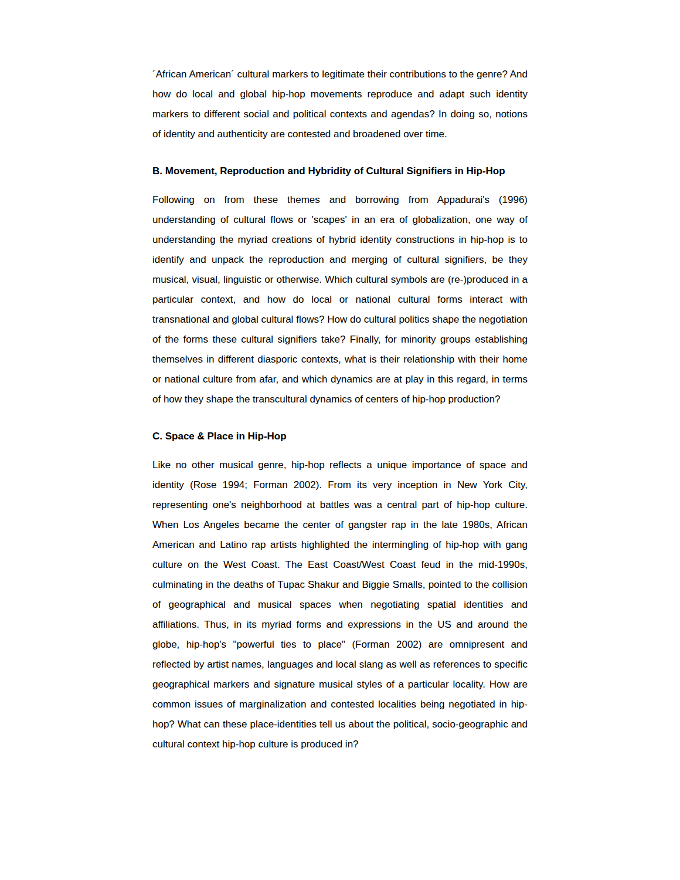´African American´ cultural markers to legitimate their contributions to the genre? And how do local and global hip-hop movements reproduce and adapt such identity markers to different social and political contexts and agendas? In doing so, notions of identity and authenticity are contested and broadened over time.
B. Movement, Reproduction and Hybridity of Cultural Signifiers in Hip-Hop
Following on from these themes and borrowing from Appadurai's (1996) understanding of cultural flows or 'scapes' in an era of globalization, one way of understanding the myriad creations of hybrid identity constructions in hip-hop is to identify and unpack the reproduction and merging of cultural signifiers, be they musical, visual, linguistic or otherwise. Which cultural symbols are (re-)produced in a particular context, and how do local or national cultural forms interact with transnational and global cultural flows? How do cultural politics shape the negotiation of the forms these cultural signifiers take? Finally, for minority groups establishing themselves in different diasporic contexts, what is their relationship with their home or national culture from afar, and which dynamics are at play in this regard, in terms of how they shape the transcultural dynamics of centers of hip-hop production?
C. Space & Place in Hip-Hop
Like no other musical genre, hip-hop reflects a unique importance of space and identity (Rose 1994; Forman 2002). From its very inception in New York City, representing one's neighborhood at battles was a central part of hip-hop culture. When Los Angeles became the center of gangster rap in the late 1980s, African American and Latino rap artists highlighted the intermingling of hip-hop with gang culture on the West Coast. The East Coast/West Coast feud in the mid-1990s, culminating in the deaths of Tupac Shakur and Biggie Smalls, pointed to the collision of geographical and musical spaces when negotiating spatial identities and affiliations. Thus, in its myriad forms and expressions in the US and around the globe, hip-hop's "powerful ties to place" (Forman 2002) are omnipresent and reflected by artist names, languages and local slang as well as references to specific geographical markers and signature musical styles of a particular locality. How are common issues of marginalization and contested localities being negotiated in hip-hop? What can these place-identities tell us about the political, socio-geographic and cultural context hip-hop culture is produced in?